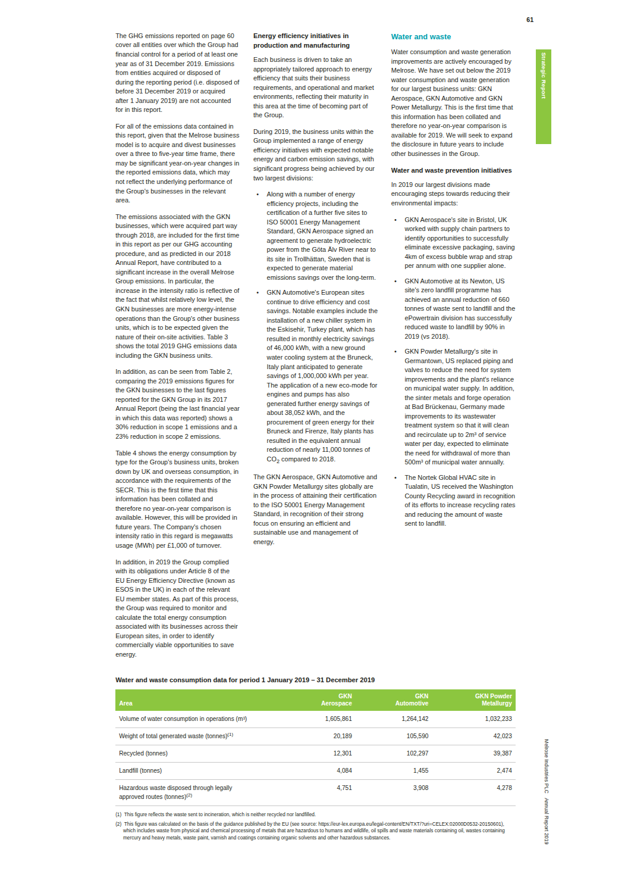61
Strategic Report
Melrose Industries PLC Annual Report 2019
The GHG emissions reported on page 60 cover all entities over which the Group had financial control for a period of at least one year as of 31 December 2019. Emissions from entities acquired or disposed of during the reporting period (i.e. disposed of before 31 December 2019 or acquired after 1 January 2019) are not accounted for in this report.
For all of the emissions data contained in this report, given that the Melrose business model is to acquire and divest businesses over a three to five-year time frame, there may be significant year-on-year changes in the reported emissions data, which may not reflect the underlying performance of the Group's businesses in the relevant area.
The emissions associated with the GKN businesses, which were acquired part way through 2018, are included for the first time in this report as per our GHG accounting procedure, and as predicted in our 2018 Annual Report, have contributed to a significant increase in the overall Melrose Group emissions. In particular, the increase in the intensity ratio is reflective of the fact that whilst relatively low level, the GKN businesses are more energy-intense operations than the Group's other business units, which is to be expected given the nature of their on-site activities. Table 3 shows the total 2019 GHG emissions data including the GKN business units.
In addition, as can be seen from Table 2, comparing the 2019 emissions figures for the GKN businesses to the last figures reported for the GKN Group in its 2017 Annual Report (being the last financial year in which this data was reported) shows a 30% reduction in scope 1 emissions and a 23% reduction in scope 2 emissions.
Table 4 shows the energy consumption by type for the Group's business units, broken down by UK and overseas consumption, in accordance with the requirements of the SECR. This is the first time that this information has been collated and therefore no year-on-year comparison is available. However, this will be provided in future years. The Company's chosen intensity ratio in this regard is megawatts usage (MWh) per £1,000 of turnover.
In addition, in 2019 the Group complied with its obligations under Article 8 of the EU Energy Efficiency Directive (known as ESOS in the UK) in each of the relevant EU member states. As part of this process, the Group was required to monitor and calculate the total energy consumption associated with its businesses across their European sites, in order to identify commercially viable opportunities to save energy.
Energy efficiency initiatives in production and manufacturing
Each business is driven to take an appropriately tailored approach to energy efficiency that suits their business requirements, and operational and market environments, reflecting their maturity in this area at the time of becoming part of the Group.
During 2019, the business units within the Group implemented a range of energy efficiency initiatives with expected notable energy and carbon emission savings, with significant progress being achieved by our two largest divisions:
Along with a number of energy efficiency projects, including the certification of a further five sites to ISO 50001 Energy Management Standard, GKN Aerospace signed an agreement to generate hydroelectric power from the Göta Älv River near to its site in Trollhättan, Sweden that is expected to generate material emissions savings over the long-term.
GKN Automotive's European sites continue to drive efficiency and cost savings. Notable examples include the installation of a new chiller system in the Eskisehir, Turkey plant, which has resulted in monthly electricity savings of 46,000 kWh, with a new ground water cooling system at the Bruneck, Italy plant anticipated to generate savings of 1,000,000 kWh per year. The application of a new eco-mode for engines and pumps has also generated further energy savings of about 38,052 kWh, and the procurement of green energy for their Bruneck and Firenze, Italy plants has resulted in the equivalent annual reduction of nearly 11,000 tonnes of CO2 compared to 2018.
The GKN Aerospace, GKN Automotive and GKN Powder Metallurgy sites globally are in the process of attaining their certification to the ISO 50001 Energy Management Standard, in recognition of their strong focus on ensuring an efficient and sustainable use and management of energy.
Water and waste
Water consumption and waste generation improvements are actively encouraged by Melrose. We have set out below the 2019 water consumption and waste generation for our largest business units: GKN Aerospace, GKN Automotive and GKN Power Metallurgy. This is the first time that this information has been collated and therefore no year-on-year comparison is available for 2019. We will seek to expand the disclosure in future years to include other businesses in the Group.
Water and waste prevention initiatives
In 2019 our largest divisions made encouraging steps towards reducing their environmental impacts:
GKN Aerospace's site in Bristol, UK worked with supply chain partners to identify opportunities to successfully eliminate excessive packaging, saving 4km of excess bubble wrap and strap per annum with one supplier alone.
GKN Automotive at its Newton, US site's zero landfill programme has achieved an annual reduction of 660 tonnes of waste sent to landfill and the ePowertrain division has successfully reduced waste to landfill by 90% in 2019 (vs 2018).
GKN Powder Metallurgy's site in Germantown, US replaced piping and valves to reduce the need for system improvements and the plant's reliance on municipal water supply. In addition, the sinter metals and forge operation at Bad Brückenau, Germany made improvements to its wastewater treatment system so that it will clean and recirculate up to 2m³ of service water per day, expected to eliminate the need for withdrawal of more than 500m³ of municipal water annually.
The Nortek Global HVAC site in Tualatin, US received the Washington County Recycling award in recognition of its efforts to increase recycling rates and reducing the amount of waste sent to landfill.
Water and waste consumption data for period 1 January 2019 – 31 December 2019
| Area | GKN Aerospace | GKN Automotive | GKN Powder Metallurgy |
| --- | --- | --- | --- |
| Volume of water consumption in operations (m³) | 1,605,861 | 1,264,142 | 1,032,233 |
| Weight of total generated waste (tonnes) (1) | 20,189 | 105,590 | 42,023 |
| Recycled (tonnes) | 12,301 | 102,297 | 39,387 |
| Landfill (tonnes) | 4,084 | 1,455 | 2,474 |
| Hazardous waste disposed through legally approved routes (tonnes) (2) | 4,751 | 3,908 | 4,278 |
(1) This figure reflects the waste sent to incineration, which is neither recycled nor landfilled.
(2) This figure was calculated on the basis of the guidance published by the EU (see source: https://eur-lex.europa.eu/legal-content/EN/TXT/?uri=CELEX:02000D0532-20150601), which includes waste from physical and chemical processing of metals that are hazardous to humans and wildlife, oil spills and waste materials containing oil, wastes containing mercury and heavy metals, waste paint, varnish and coatings containing organic solvents and other hazardous substances.